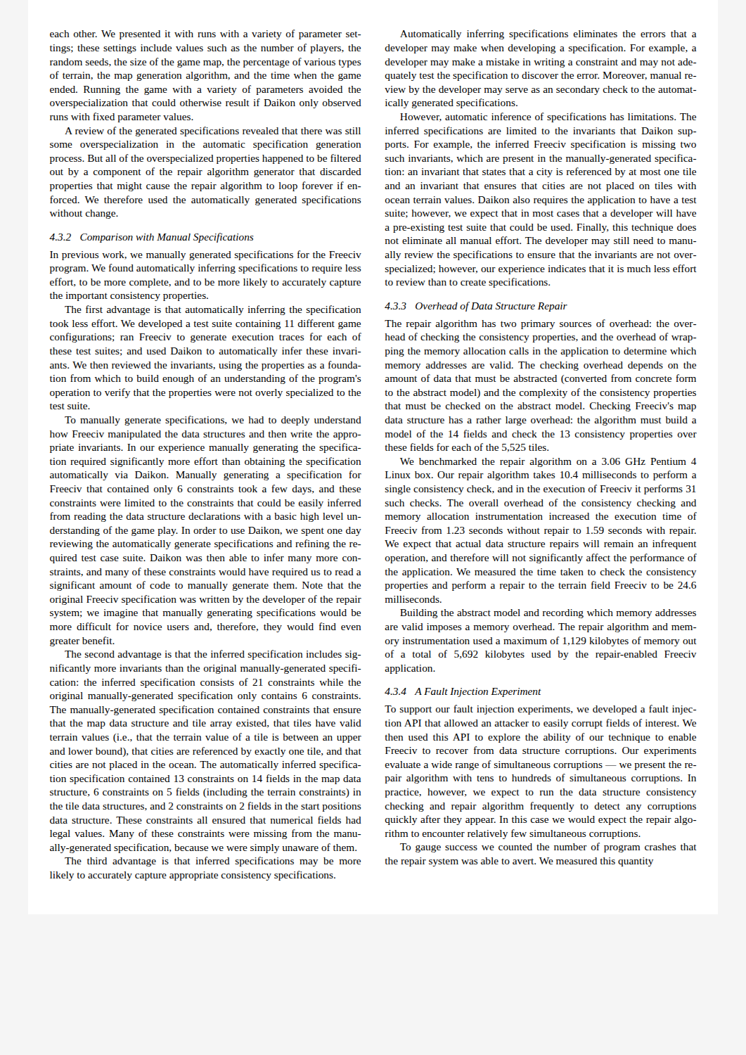each other. We presented it with runs with a variety of parameter settings; these settings include values such as the number of players, the random seeds, the size of the game map, the percentage of various types of terrain, the map generation algorithm, and the time when the game ended. Running the game with a variety of parameters avoided the overspecialization that could otherwise result if Daikon only observed runs with fixed parameter values.
A review of the generated specifications revealed that there was still some overspecialization in the automatic specification generation process. But all of the overspecialized properties happened to be filtered out by a component of the repair algorithm generator that discarded properties that might cause the repair algorithm to loop forever if enforced. We therefore used the automatically generated specifications without change.
4.3.2 Comparison with Manual Specifications
In previous work, we manually generated specifications for the Freeciv program. We found automatically inferring specifications to require less effort, to be more complete, and to be more likely to accurately capture the important consistency properties.
The first advantage is that automatically inferring the specification took less effort. We developed a test suite containing 11 different game configurations; ran Freeciv to generate execution traces for each of these test suites; and used Daikon to automatically infer these invariants. We then reviewed the invariants, using the properties as a foundation from which to build enough of an understanding of the program's operation to verify that the properties were not overly specialized to the test suite.
To manually generate specifications, we had to deeply understand how Freeciv manipulated the data structures and then write the appropriate invariants. In our experience manually generating the specification required significantly more effort than obtaining the specification automatically via Daikon. Manually generating a specification for Freeciv that contained only 6 constraints took a few days, and these constraints were limited to the constraints that could be easily inferred from reading the data structure declarations with a basic high level understanding of the game play. In order to use Daikon, we spent one day reviewing the automatically generate specifications and refining the required test case suite. Daikon was then able to infer many more constraints, and many of these constraints would have required us to read a significant amount of code to manually generate them. Note that the original Freeciv specification was written by the developer of the repair system; we imagine that manually generating specifications would be more difficult for novice users and, therefore, they would find even greater benefit.
The second advantage is that the inferred specification includes significantly more invariants than the original manually-generated specification: the inferred specification consists of 21 constraints while the original manually-generated specification only contains 6 constraints. The manually-generated specification contained constraints that ensure that the map data structure and tile array existed, that tiles have valid terrain values (i.e., that the terrain value of a tile is between an upper and lower bound), that cities are referenced by exactly one tile, and that cities are not placed in the ocean. The automatically inferred specification specification contained 13 constraints on 14 fields in the map data structure, 6 constraints on 5 fields (including the terrain constraints) in the tile data structures, and 2 constraints on 2 fields in the start positions data structure. These constraints all ensured that numerical fields had legal values. Many of these constraints were missing from the manually-generated specification, because we were simply unaware of them.
The third advantage is that inferred specifications may be more likely to accurately capture appropriate consistency specifications.
Automatically inferring specifications eliminates the errors that a developer may make when developing a specification. For example, a developer may make a mistake in writing a constraint and may not adequately test the specification to discover the error. Moreover, manual review by the developer may serve as an secondary check to the automatically generated specifications.
However, automatic inference of specifications has limitations. The inferred specifications are limited to the invariants that Daikon supports. For example, the inferred Freeciv specification is missing two such invariants, which are present in the manually-generated specification: an invariant that states that a city is referenced by at most one tile and an invariant that ensures that cities are not placed on tiles with ocean terrain values. Daikon also requires the application to have a test suite; however, we expect that in most cases that a developer will have a pre-existing test suite that could be used. Finally, this technique does not eliminate all manual effort. The developer may still need to manually review the specifications to ensure that the invariants are not overspecialized; however, our experience indicates that it is much less effort to review than to create specifications.
4.3.3 Overhead of Data Structure Repair
The repair algorithm has two primary sources of overhead: the overhead of checking the consistency properties, and the overhead of wrapping the memory allocation calls in the application to determine which memory addresses are valid. The checking overhead depends on the amount of data that must be abstracted (converted from concrete form to the abstract model) and the complexity of the consistency properties that must be checked on the abstract model. Checking Freeciv's map data structure has a rather large overhead: the algorithm must build a model of the 14 fields and check the 13 consistency properties over these fields for each of the 5,525 tiles.
We benchmarked the repair algorithm on a 3.06 GHz Pentium 4 Linux box. Our repair algorithm takes 10.4 milliseconds to perform a single consistency check, and in the execution of Freeciv it performs 31 such checks. The overall overhead of the consistency checking and memory allocation instrumentation increased the execution time of Freeciv from 1.23 seconds without repair to 1.59 seconds with repair. We expect that actual data structure repairs will remain an infrequent operation, and therefore will not significantly affect the performance of the application. We measured the time taken to check the consistency properties and perform a repair to the terrain field Freeciv to be 24.6 milliseconds.
Building the abstract model and recording which memory addresses are valid imposes a memory overhead. The repair algorithm and memory instrumentation used a maximum of 1,129 kilobytes of memory out of a total of 5,692 kilobytes used by the repair-enabled Freeciv application.
4.3.4 A Fault Injection Experiment
To support our fault injection experiments, we developed a fault injection API that allowed an attacker to easily corrupt fields of interest. We then used this API to explore the ability of our technique to enable Freeciv to recover from data structure corruptions. Our experiments evaluate a wide range of simultaneous corruptions — we present the repair algorithm with tens to hundreds of simultaneous corruptions. In practice, however, we expect to run the data structure consistency checking and repair algorithm frequently to detect any corruptions quickly after they appear. In this case we would expect the repair algorithm to encounter relatively few simultaneous corruptions.
To gauge success we counted the number of program crashes that the repair system was able to avert. We measured this quantity